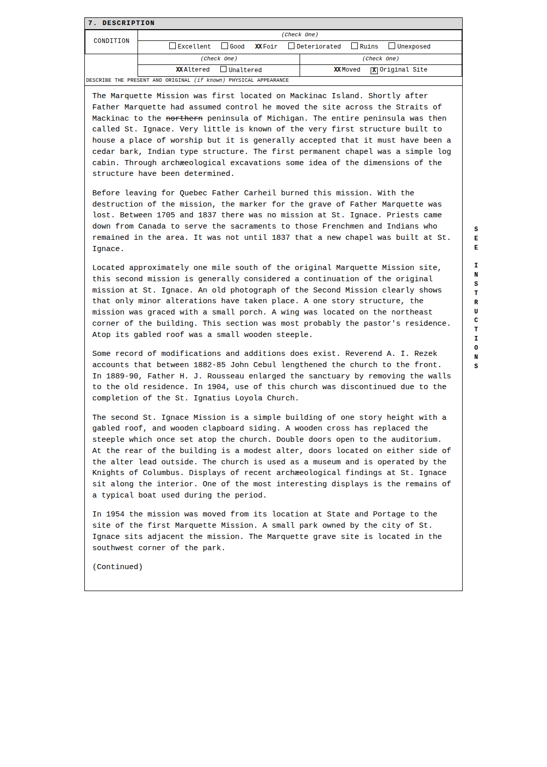7. DESCRIPTION
| CONDITION | (Check One) |
| Excellent Good XX Foir Deteriorated Ruins Unexposed |
| | (Check One) | (Check One) |
| | XX Altered Unaltered | XX Moved X Original Site |
DESCRIBE THE PRESENT AND ORIGINAL (if known) PHYSICAL APPEARANCE
The Marquette Mission was first located on Mackinac Island. Shortly after Father Marquette had assumed control he moved the site across the Straits of Mackinac to the northern peninsula of Michigan. The entire peninsula was then called St. Ignace. Very little is known of the very first structure built to house a place of worship but it is generally accepted that it must have been a cedar bark, Indian type structure. The first permanent chapel was a simple log cabin. Through archæeological excavations some idea of the dimensions of the structure have been determined.
Before leaving for Quebec Father Carheil burned this mission. With the destruction of the mission, the marker for the grave of Father Marquette was lost. Between 1705 and 1837 there was no mission at St. Ignace. Priests came down from Canada to serve the sacraments to those Frenchmen and Indians who remained in the area. It was not until 1837 that a new chapel was built at St. Ignace.
Located approximately one mile south of the original Marquette Mission site, this second mission is generally considered a continuation of the original mission at St. Ignace. An old photograph of the Second Mission clearly shows that only minor alterations have taken place. A one story structure, the mission was graced with a small porch. A wing was located on the northeast corner of the building. This section was most probably the pastor's residence. Atop its gabled roof was a small wooden steeple.
Some record of modifications and additions does exist. Reverend A. I. Rezek accounts that between 1882-85 John Cebul lengthened the church to the front. In 1889-90, Father H. J. Rousseau enlarged the sanctuary by removing the walls to the old residence. In 1904, use of this church was discontinued due to the completion of the St. Ignatius Loyola Church.
The second St. Ignace Mission is a simple building of one story height with a gabled roof, and wooden clapboard siding. A wooden cross has replaced the steeple which once set atop the church. Double doors open to the auditorium. At the rear of the building is a modest alter, doors located on either side of the alter lead outside. The church is used as a museum and is operated by the Knights of Columbus. Displays of recent archæeological findings at St. Ignace sit along the interior. One of the most interesting displays is the remains of a typical boat used during the period.
In 1954 the mission was moved from its location at State and Portage to the site of the first Marquette Mission. A small park owned by the city of St. Ignace sits adjacent the mission. The Marquette grave site is located in the southwest corner of the park.
(Continued)
SEE INSTRUCTIONS